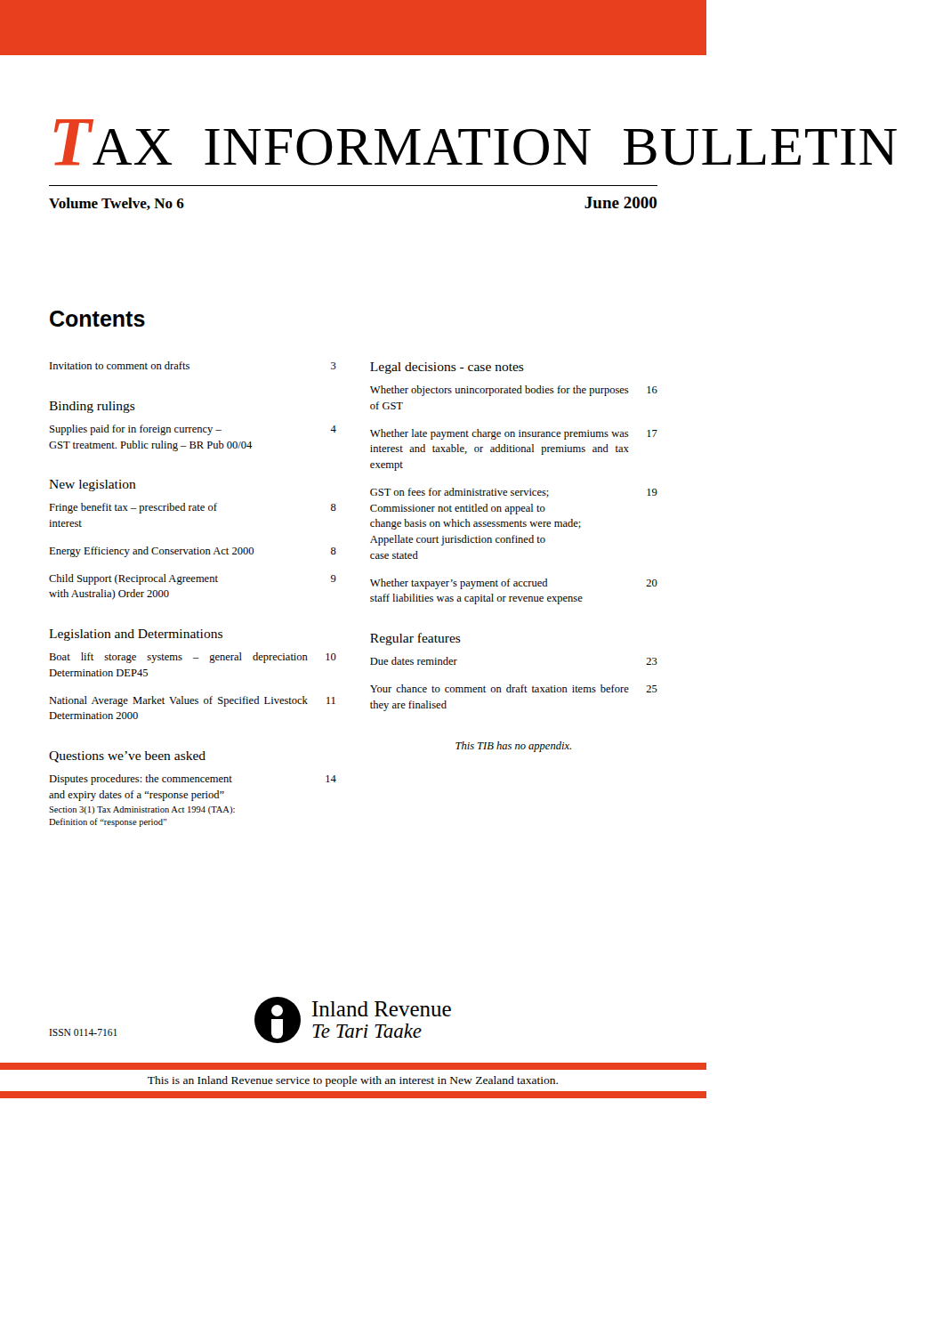TAX INFORMATION BULLETIN
Volume Twelve, No 6 June 2000
Contents
Invitation to comment on drafts 3
Binding rulings
Supplies paid for in foreign currency –
GST treatment. Public ruling – BR Pub 00/04 4
New legislation
Fringe benefit tax – prescribed rate of
interest 8
Energy Efficiency and Conservation Act 2000 8
Child Support (Reciprocal Agreement
with Australia) Order 2000 9
Legislation and Determinations
Boat lift storage systems – general depreciation Determination DEP45 10
National Average Market Values of Specified Livestock Determination 2000 11
Questions we’ve been asked
Disputes procedures: the commencement
and expiry dates of a “response period”Section 3(1) Tax Administration Act 1994 (TAA):
Definition of “response period” 14
Legal decisions - case notes
Whether objectors unincorporated bodies for the purposes of GST 16
Whether late payment charge on insurance premiums was interest and taxable, or additional premiums and tax exempt 17
GST on fees for administrative services;
Commissioner not entitled on appeal to
change basis on which assessments were made;
Appellate court jurisdiction confined to
case stated 19
Whether taxpayer’s payment of accrued
staff liabilities was a capital or revenue expense 20
Regular features
Due dates reminder 23
Your chance to comment on draft taxation items before they are finalised 25
This TIB has no appendix.
ISSN 0114-7161
Inland Revenue
Te Tari Taake
This is an Inland Revenue service to people with an interest in New Zealand taxation.